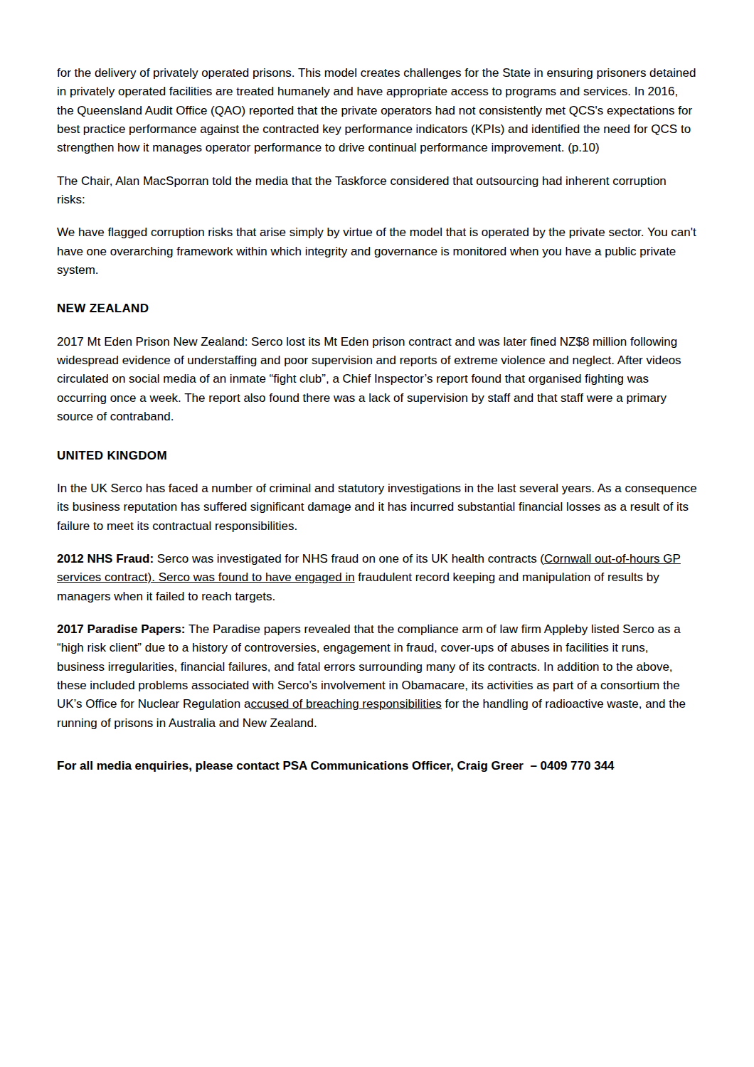for the delivery of privately operated prisons. This model creates challenges for the State in ensuring prisoners detained in privately operated facilities are treated humanely and have appropriate access to programs and services. In 2016, the Queensland Audit Office (QAO) reported that the private operators had not consistently met QCS's expectations for best practice performance against the contracted key performance indicators (KPIs) and identified the need for QCS to strengthen how it manages operator performance to drive continual performance improvement. (p.10)
The Chair, Alan MacSporran told the media that the Taskforce considered that outsourcing had inherent corruption risks:
We have flagged corruption risks that arise simply by virtue of the model that is operated by the private sector. You can't have one overarching framework within which integrity and governance is monitored when you have a public private system.
NEW ZEALAND
2017 Mt Eden Prison New Zealand: Serco lost its Mt Eden prison contract and was later fined NZ$8 million following widespread evidence of understaffing and poor supervision and reports of extreme violence and neglect. After videos circulated on social media of an inmate “fight club”, a Chief Inspector’s report found that organised fighting was occurring once a week. The report also found there was a lack of supervision by staff and that staff were a primary source of contraband.
UNITED KINGDOM
In the UK Serco has faced a number of criminal and statutory investigations in the last several years. As a consequence its business reputation has suffered significant damage and it has incurred substantial financial losses as a result of its failure to meet its contractual responsibilities.
2012 NHS Fraud: Serco was investigated for NHS fraud on one of its UK health contracts (Cornwall out-of-hours GP services contract). Serco was found to have engaged in fraudulent record keeping and manipulation of results by managers when it failed to reach targets.
2017 Paradise Papers: The Paradise papers revealed that the compliance arm of law firm Appleby listed Serco as a “high risk client” due to a history of controversies, engagement in fraud, cover-ups of abuses in facilities it runs, business irregularities, financial failures, and fatal errors surrounding many of its contracts. In addition to the above, these included problems associated with Serco’s involvement in Obamacare, its activities as part of a consortium the UK’s Office for Nuclear Regulation accused of breaching responsibilities for the handling of radioactive waste, and the running of prisons in Australia and New Zealand.
For all media enquiries, please contact PSA Communications Officer, Craig Greer – 0409 770 344